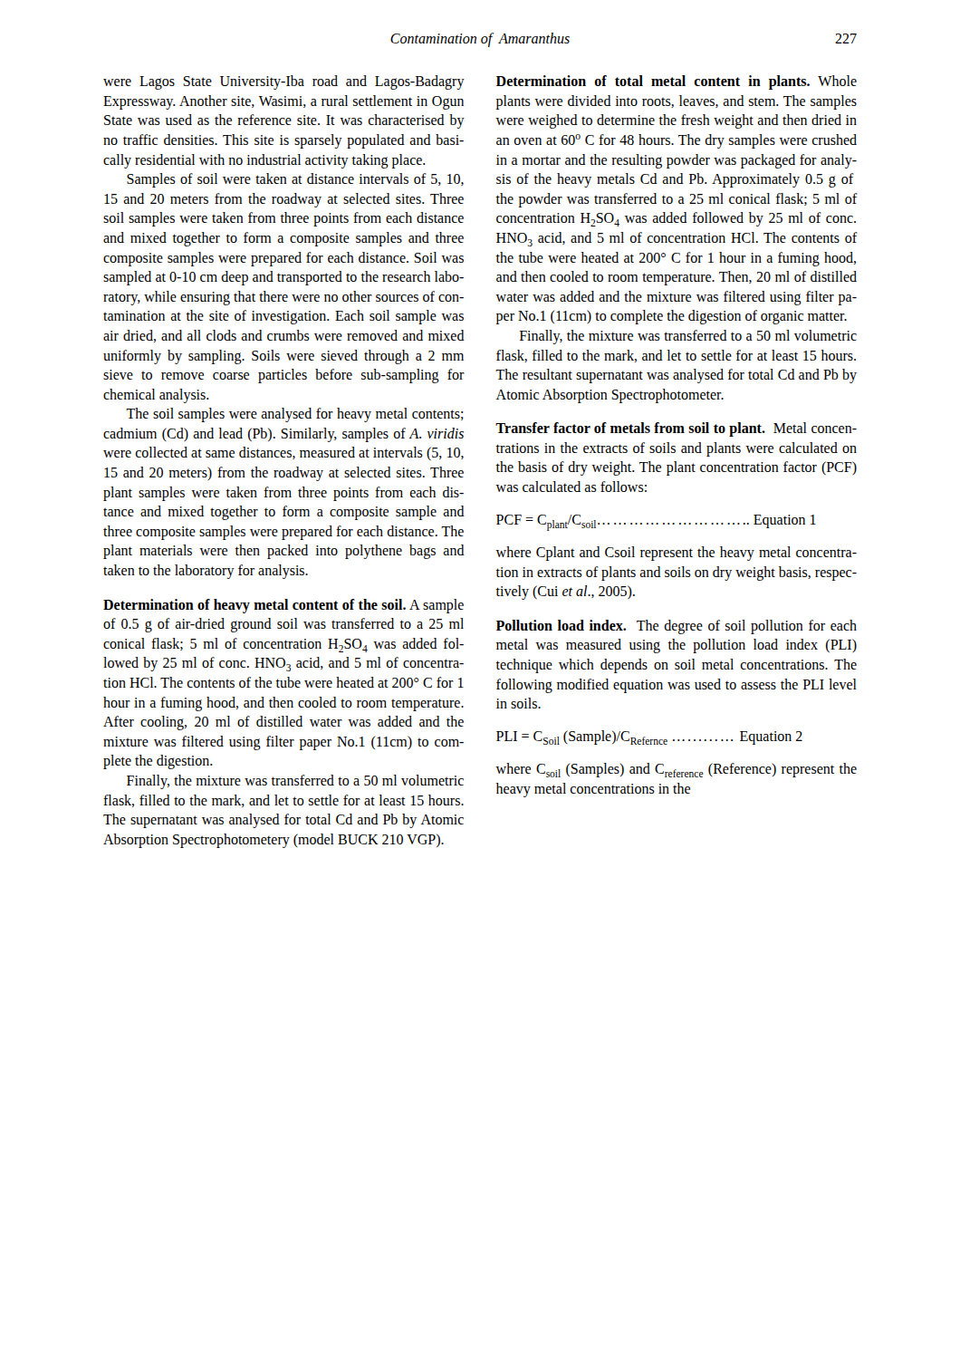Contamination of Amaranthus 227
were Lagos State University-Iba road and Lagos-Badagry Expressway. Another site, Wasimi, a rural settlement in Ogun State was used as the reference site. It was characterised by no traffic densities. This site is sparsely populated and basically residential with no industrial activity taking place.
Samples of soil were taken at distance intervals of 5, 10, 15 and 20 meters from the roadway at selected sites. Three soil samples were taken from three points from each distance and mixed together to form a composite samples and three composite samples were prepared for each distance. Soil was sampled at 0-10 cm deep and transported to the research laboratory, while ensuring that there were no other sources of contamination at the site of investigation. Each soil sample was air dried, and all clods and crumbs were removed and mixed uniformly by sampling. Soils were sieved through a 2 mm sieve to remove coarse particles before sub-sampling for chemical analysis.
The soil samples were analysed for heavy metal contents; cadmium (Cd) and lead (Pb). Similarly, samples of A. viridis were collected at same distances, measured at intervals (5, 10, 15 and 20 meters) from the roadway at selected sites. Three plant samples were taken from three points from each distance and mixed together to form a composite sample and three composite samples were prepared for each distance. The plant materials were then packed into polythene bags and taken to the laboratory for analysis.
Determination of heavy metal content of the soil.
A sample of 0.5 g of air-dried ground soil was transferred to a 25 ml conical flask; 5 ml of concentration H2SO4 was added followed by 25 ml of conc. HNO3 acid, and 5 ml of concentration HCl. The contents of the tube were heated at 200° C for 1 hour in a fuming hood, and then cooled to room temperature. After cooling, 20 ml of distilled water was added and the mixture was filtered using filter paper No.1 (11cm) to complete the digestion.
Finally, the mixture was transferred to a 50 ml volumetric flask, filled to the mark, and let to settle for at least 15 hours. The supernatant was analysed for total Cd and Pb by Atomic Absorption Spectrophotometery (model BUCK 210 VGP).
Determination of total metal content in plants.
Whole plants were divided into roots, leaves, and stem. The samples were weighed to determine the fresh weight and then dried in an oven at 60o C for 48 hours. The dry samples were crushed in a mortar and the resulting powder was packaged for analysis of the heavy metals Cd and Pb. Approximately 0.5 g of the powder was transferred to a 25 ml conical flask; 5 ml of concentration H2SO4 was added followed by 25 ml of conc. HNO3 acid, and 5 ml of concentration HCl. The contents of the tube were heated at 200° C for 1 hour in a fuming hood, and then cooled to room temperature. Then, 20 ml of distilled water was added and the mixture was filtered using filter paper No.1 (11cm) to complete the digestion of organic matter.
Finally, the mixture was transferred to a 50 ml volumetric flask, filled to the mark, and let to settle for at least 15 hours. The resultant supernatant was analysed for total Cd and Pb by Atomic Absorption Spectrophotometer.
Transfer factor of metals from soil to plant.
Metal concentrations in the extracts of soils and plants were calculated on the basis of dry weight. The plant concentration factor (PCF) was calculated as follows:
PCF = Cplant/Csoil……………………….. Equation 1
where Cplant and Csoil represent the heavy metal concentration in extracts of plants and soils on dry weight basis, respectively (Cui et al., 2005).
Pollution load index.
The degree of soil pollution for each metal was measured using the pollution load index (PLI) technique which depends on soil metal concentrations. The following modified equation was used to assess the PLI level in soils.
PLI = CSoil (Sample)/CRefernce …......… Equation 2
where Csoil (Samples) and Creference (Reference) represent the heavy metal concentrations in the